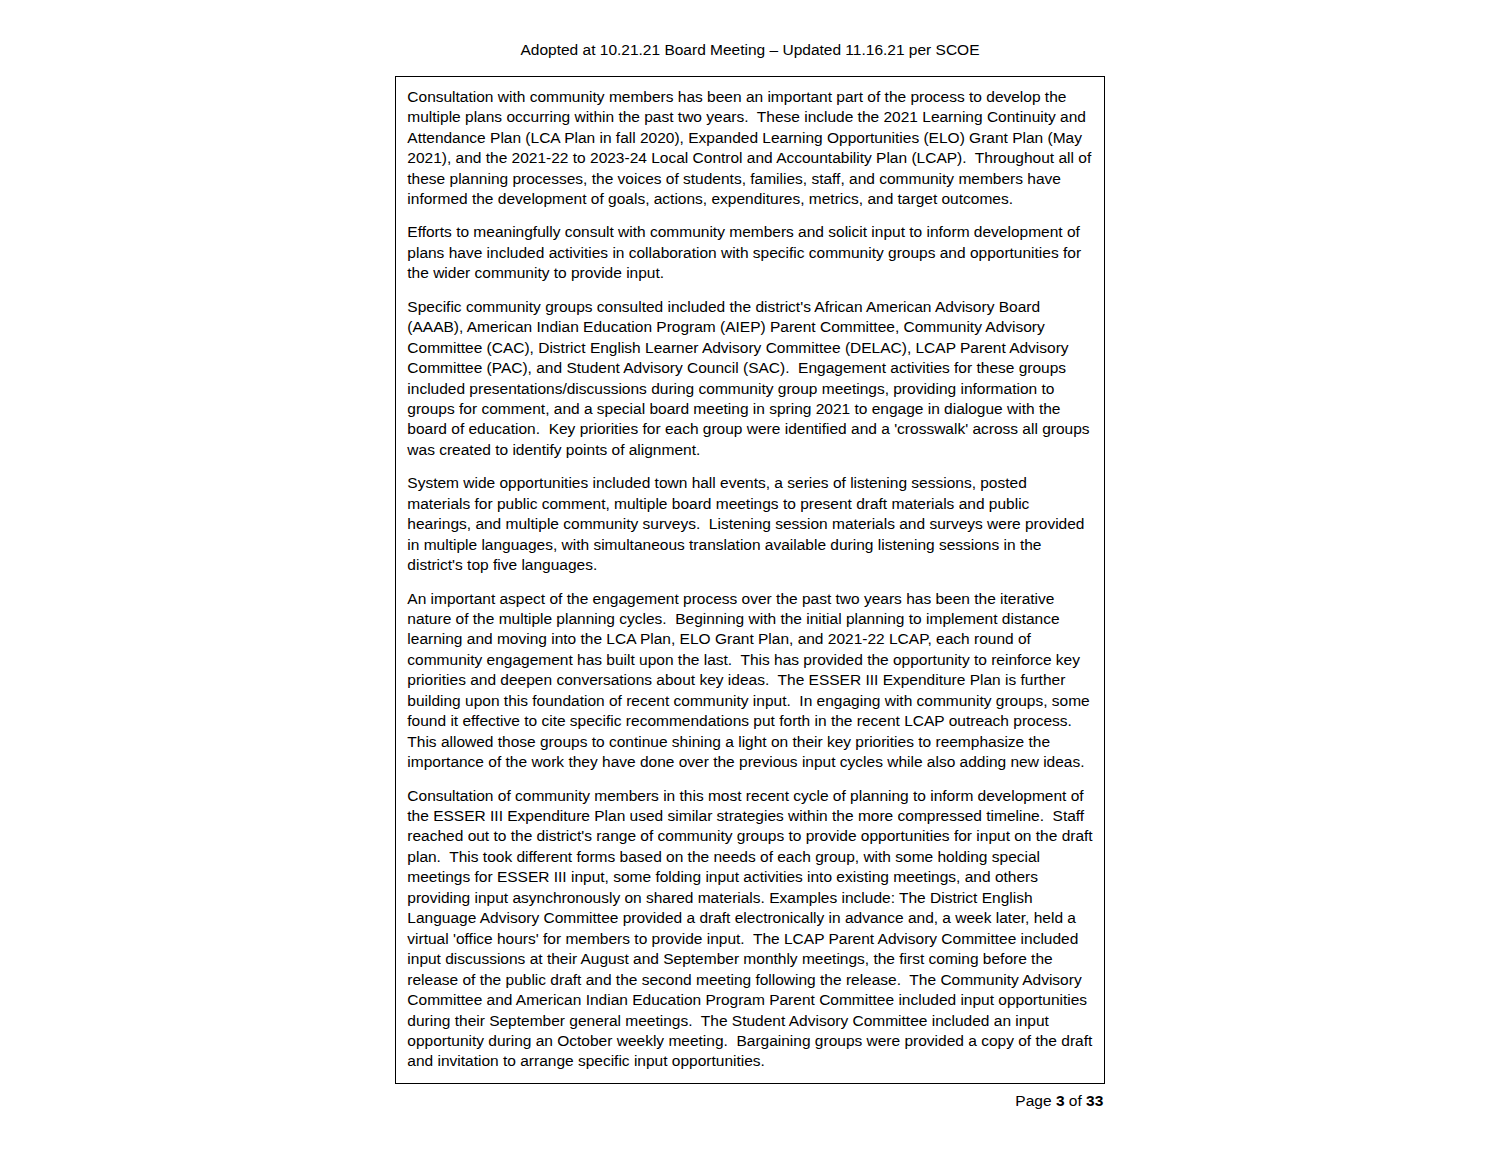Adopted at 10.21.21 Board Meeting – Updated 11.16.21 per SCOE
Consultation with community members has been an important part of the process to develop the multiple plans occurring within the past two years. These include the 2021 Learning Continuity and Attendance Plan (LCA Plan in fall 2020), Expanded Learning Opportunities (ELO) Grant Plan (May 2021), and the 2021-22 to 2023-24 Local Control and Accountability Plan (LCAP). Throughout all of these planning processes, the voices of students, families, staff, and community members have informed the development of goals, actions, expenditures, metrics, and target outcomes.
Efforts to meaningfully consult with community members and solicit input to inform development of plans have included activities in collaboration with specific community groups and opportunities for the wider community to provide input.
Specific community groups consulted included the district's African American Advisory Board (AAAB), American Indian Education Program (AIEP) Parent Committee, Community Advisory Committee (CAC), District English Learner Advisory Committee (DELAC), LCAP Parent Advisory Committee (PAC), and Student Advisory Council (SAC). Engagement activities for these groups included presentations/discussions during community group meetings, providing information to groups for comment, and a special board meeting in spring 2021 to engage in dialogue with the board of education. Key priorities for each group were identified and a 'crosswalk' across all groups was created to identify points of alignment.
System wide opportunities included town hall events, a series of listening sessions, posted materials for public comment, multiple board meetings to present draft materials and public hearings, and multiple community surveys. Listening session materials and surveys were provided in multiple languages, with simultaneous translation available during listening sessions in the district's top five languages.
An important aspect of the engagement process over the past two years has been the iterative nature of the multiple planning cycles. Beginning with the initial planning to implement distance learning and moving into the LCA Plan, ELO Grant Plan, and 2021-22 LCAP, each round of community engagement has built upon the last. This has provided the opportunity to reinforce key priorities and deepen conversations about key ideas. The ESSER III Expenditure Plan is further building upon this foundation of recent community input. In engaging with community groups, some found it effective to cite specific recommendations put forth in the recent LCAP outreach process. This allowed those groups to continue shining a light on their key priorities to reemphasize the importance of the work they have done over the previous input cycles while also adding new ideas.
Consultation of community members in this most recent cycle of planning to inform development of the ESSER III Expenditure Plan used similar strategies within the more compressed timeline. Staff reached out to the district's range of community groups to provide opportunities for input on the draft plan. This took different forms based on the needs of each group, with some holding special meetings for ESSER III input, some folding input activities into existing meetings, and others providing input asynchronously on shared materials. Examples include: The District English Language Advisory Committee provided a draft electronically in advance and, a week later, held a virtual 'office hours' for members to provide input. The LCAP Parent Advisory Committee included input discussions at their August and September monthly meetings, the first coming before the release of the public draft and the second meeting following the release. The Community Advisory Committee and American Indian Education Program Parent Committee included input opportunities during their September general meetings. The Student Advisory Committee included an input opportunity during an October weekly meeting. Bargaining groups were provided a copy of the draft and invitation to arrange specific input opportunities.
Page 3 of 33